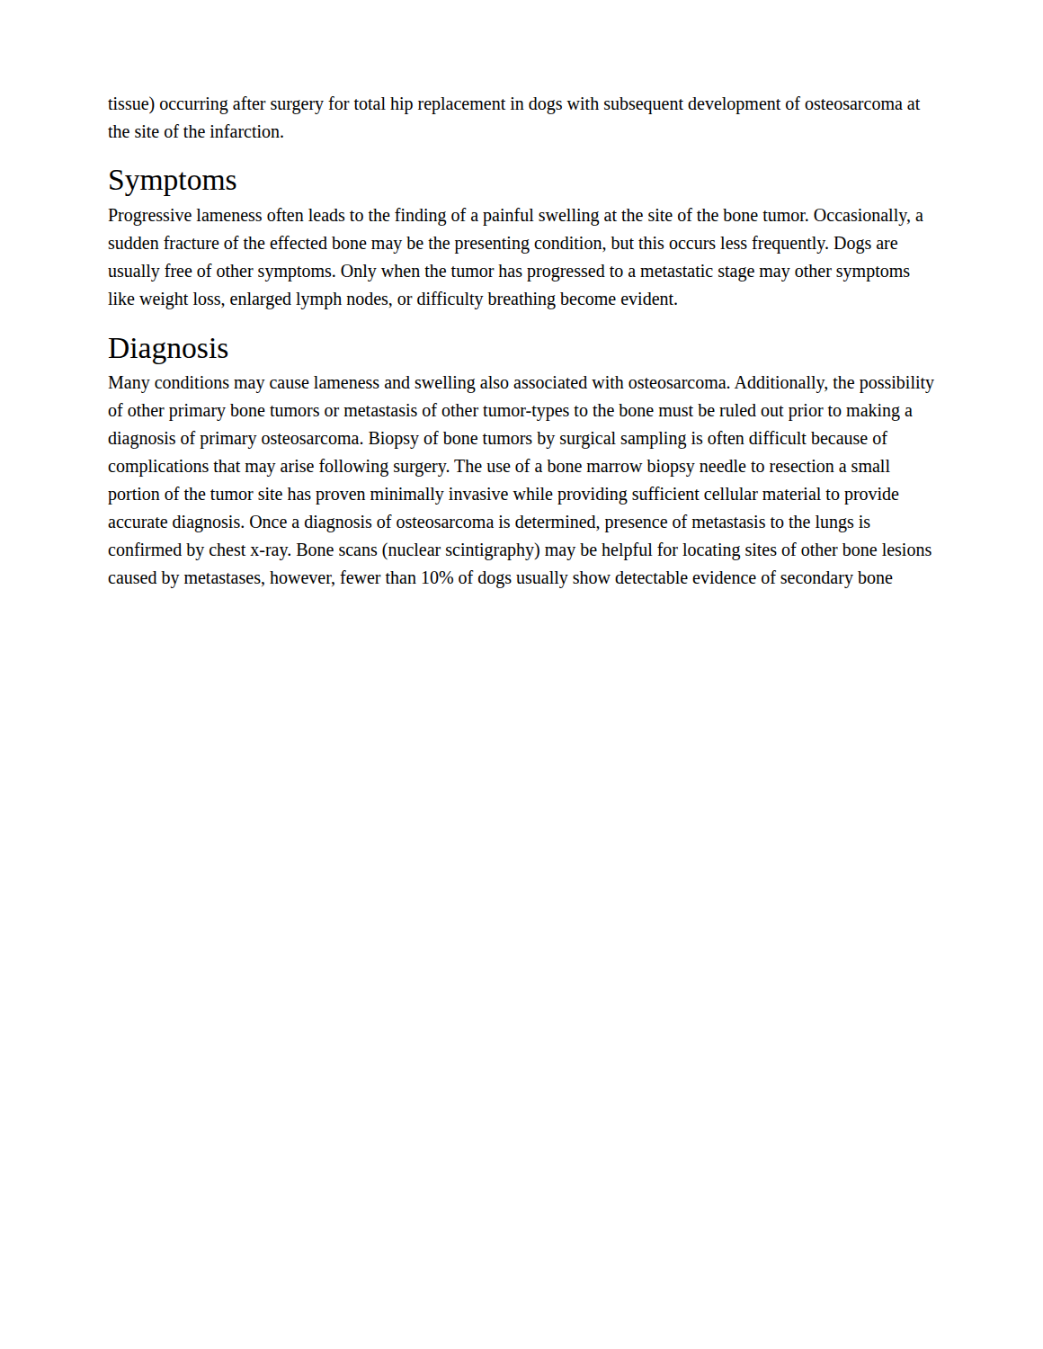tissue) occurring after surgery for total hip replacement in dogs with subsequent development of osteosarcoma at the site of the infarction.
Symptoms
Progressive lameness often leads to the finding of a painful swelling at the site of the bone tumor. Occasionally, a sudden fracture of the effected bone may be the presenting condition, but this occurs less frequently. Dogs are usually free of other symptoms. Only when the tumor has progressed to a metastatic stage may other symptoms like weight loss, enlarged lymph nodes, or difficulty breathing become evident.
Diagnosis
Many conditions may cause lameness and swelling also associated with osteosarcoma. Additionally, the possibility of other primary bone tumors or metastasis of other tumor-types to the bone must be ruled out prior to making a diagnosis of primary osteosarcoma. Biopsy of bone tumors by surgical sampling is often difficult because of complications that may arise following surgery. The use of a bone marrow biopsy needle to resection a small portion of the tumor site has proven minimally invasive while providing sufficient cellular material to provide accurate diagnosis. Once a diagnosis of osteosarcoma is determined, presence of metastasis to the lungs is confirmed by chest x-ray. Bone scans (nuclear scintigraphy) may be helpful for locating sites of other bone lesions caused by metastases, however, fewer than 10% of dogs usually show detectable evidence of secondary bone